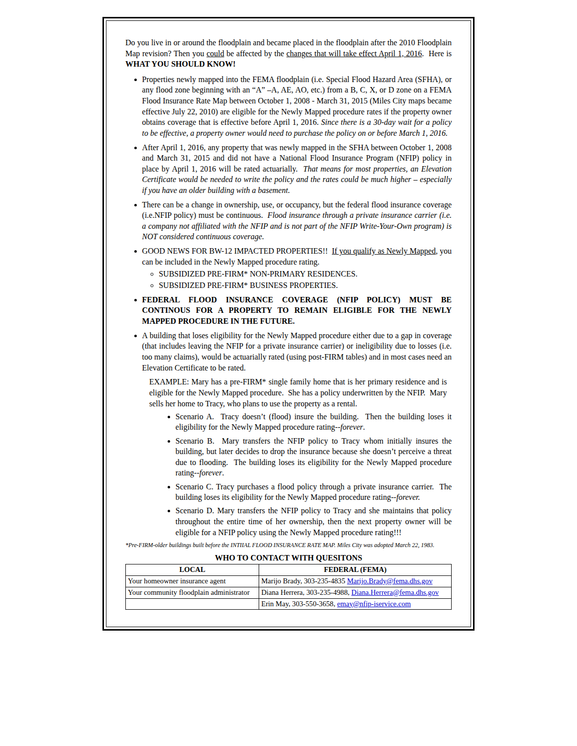Do you live in or around the floodplain and became placed in the floodplain after the 2010 Floodplain Map revision? Then you could be affected by the changes that will take effect April 1, 2016. Here is WHAT YOU SHOULD KNOW!
Properties newly mapped into the FEMA floodplain (i.e. Special Flood Hazard Area (SFHA), or any flood zone beginning with an “A” –A, AE, AO, etc.) from a B, C, X, or D zone on a FEMA Flood Insurance Rate Map between October 1, 2008 - March 31, 2015 (Miles City maps became effective July 22, 2010) are eligible for the Newly Mapped procedure rates if the property owner obtains coverage that is effective before April 1, 2016. Since there is a 30-day wait for a policy to be effective, a property owner would need to purchase the policy on or before March 1, 2016.
After April 1, 2016, any property that was newly mapped in the SFHA between October 1, 2008 and March 31, 2015 and did not have a National Flood Insurance Program (NFIP) policy in place by April 1, 2016 will be rated actuarially. That means for most properties, an Elevation Certificate would be needed to write the policy and the rates could be much higher – especially if you have an older building with a basement.
There can be a change in ownership, use, or occupancy, but the federal flood insurance coverage (i.e.NFIP policy) must be continuous. Flood insurance through a private insurance carrier (i.e. a company not affiliated with the NFIP and is not part of the NFIP Write-Your-Own program) is NOT considered continuous coverage.
GOOD NEWS FOR BW-12 IMPACTED PROPERTIES!! If you qualify as Newly Mapped, you can be included in the Newly Mapped procedure rating.
SUBSIDIZED PRE-FIRM* NON-PRIMARY RESIDENCES.
SUBSIDIZED PRE-FIRM* BUSINESS PROPERTIES.
FEDERAL FLOOD INSURANCE COVERAGE (NFIP POLICY) MUST BE CONTINOUS FOR A PROPERTY TO REMAIN ELIGIBLE FOR THE NEWLY MAPPED PROCEDURE IN THE FUTURE.
A building that loses eligibility for the Newly Mapped procedure either due to a gap in coverage (that includes leaving the NFIP for a private insurance carrier) or ineligibility due to losses (i.e. too many claims), would be actuarially rated (using post-FIRM tables) and in most cases need an Elevation Certificate to be rated.
EXAMPLE: Mary has a pre-FIRM* single family home that is her primary residence and is eligible for the Newly Mapped procedure. She has a policy underwritten by the NFIP. Mary sells her home to Tracy, who plans to use the property as a rental.
Scenario A. Tracy doesn’t (flood) insure the building. Then the building loses it eligibility for the Newly Mapped procedure rating--forever.
Scenario B. Mary transfers the NFIP policy to Tracy whom initially insures the building, but later decides to drop the insurance because she doesn’t perceive a threat due to flooding. The building loses its eligibility for the Newly Mapped procedure rating--forever.
Scenario C. Tracy purchases a flood policy through a private insurance carrier. The building loses its eligibility for the Newly Mapped procedure rating--forever.
Scenario D. Mary transfers the NFIP policy to Tracy and she maintains that policy throughout the entire time of her ownership, then the next property owner will be eligible for a NFIP policy using the Newly Mapped procedure rating!!!
*Pre-FIRM-older buildings built before the INTIIAL FLOOD INSURANCE RATE MAP. Miles City was adopted March 22, 1983.
WHO TO CONTACT WITH QUESITONS
| LOCAL | FEDERAL (FEMA) |
| --- | --- |
| Your homeowner insurance agent | Marijo Brady, 303-235-4835 Marijo.Brady@fema.dhs.gov |
| Your community floodplain administrator | Diana Herrera, 303-235-4988, Diana.Herrera@fema.dhs.gov |
| | Erin May, 303-550-3658, emay@nfip-iservice.com |